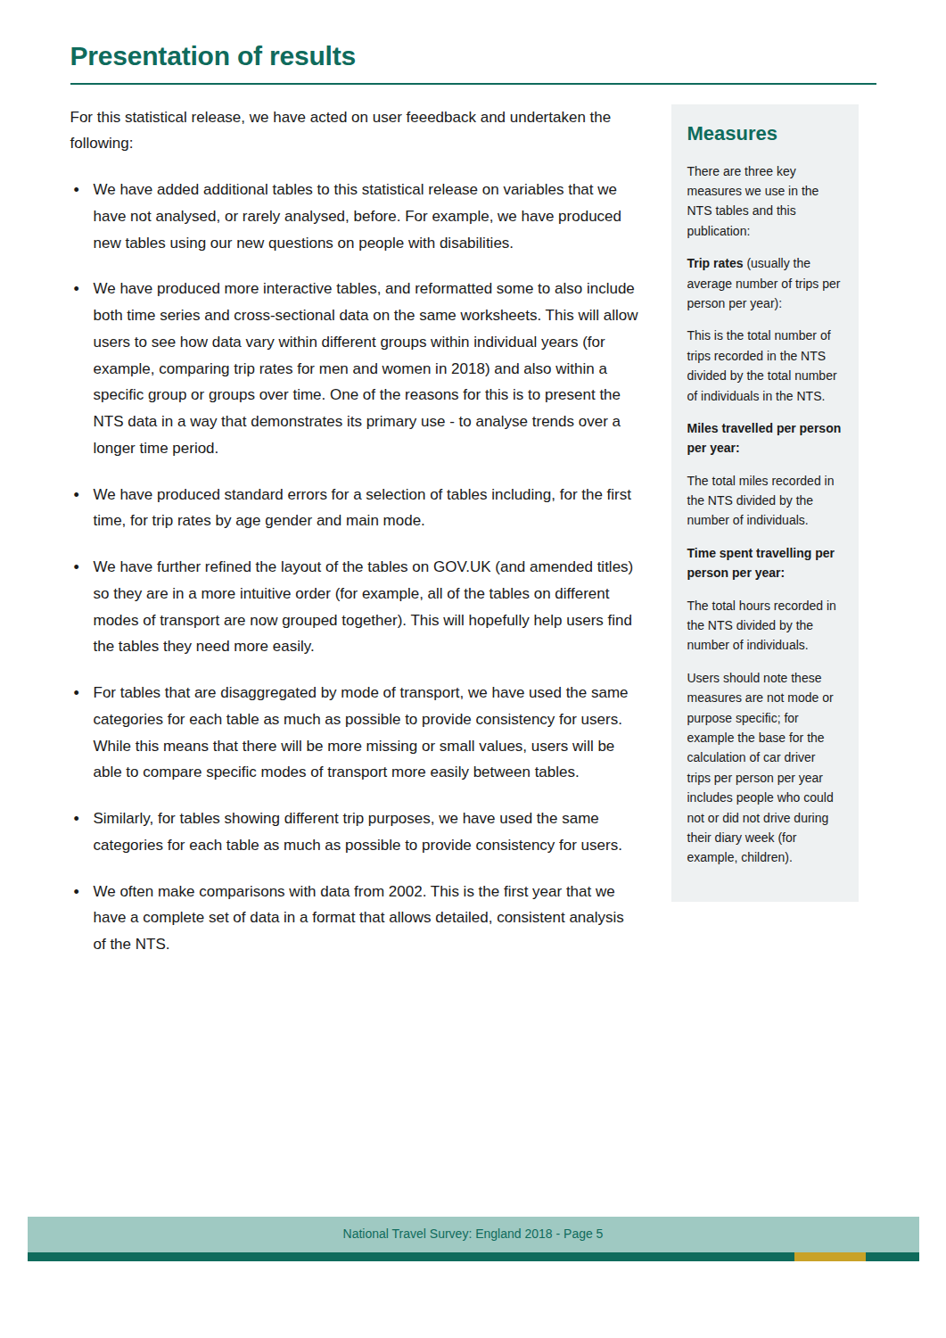Presentation of results
For this statistical release, we have acted on user feeedback and undertaken the following:
We have added additional tables to this statistical release on variables that we have not analysed, or rarely analysed, before. For example, we have produced new tables using our new questions on people with disabilities.
We have produced more interactive tables, and reformatted some to also include both time series and cross-sectional data on the same worksheets. This will allow users to see how data vary within different groups within individual years (for example, comparing trip rates for men and women in 2018) and also within a specific group or groups over time. One of the reasons for this is to present the NTS data in a way that demonstrates its primary use - to analyse trends over a longer time period.
We have produced standard errors for a selection of tables including, for the first time, for trip rates by age gender and main mode.
We have further refined the layout of the tables on GOV.UK (and amended titles) so they are in a more intuitive order (for example, all of the tables on different modes of transport are now grouped together). This will hopefully help users find the tables they need more easily.
For tables that are disaggregated by mode of transport, we have used the same categories for each table as much as possible to provide consistency for users. While this means that there will be more missing or small values, users will be able to compare specific modes of transport more easily between tables.
Similarly, for tables showing different trip purposes, we have used the same categories for each table as much as possible to provide consistency for users.
We often make comparisons with data from 2002. This is the first year that we have a complete set of data in a format that allows detailed, consistent analysis of the NTS.
Measures
There are three key measures we use in the NTS tables and this publication:
Trip rates (usually the average number of trips per person per year):
This is the total number of trips recorded in the NTS divided by the total number of individuals in the NTS.
Miles travelled per person per year:
The total miles recorded in the NTS divided by the number of individuals.
Time spent travelling per person per year:
The total hours recorded in the NTS divided by the number of individuals.
Users should note these measures are not mode or purpose specific; for example the base for the calculation of car driver trips per person per year includes people who could not or did not drive during their diary week (for example, children).
National Travel Survey: England 2018 - Page 5